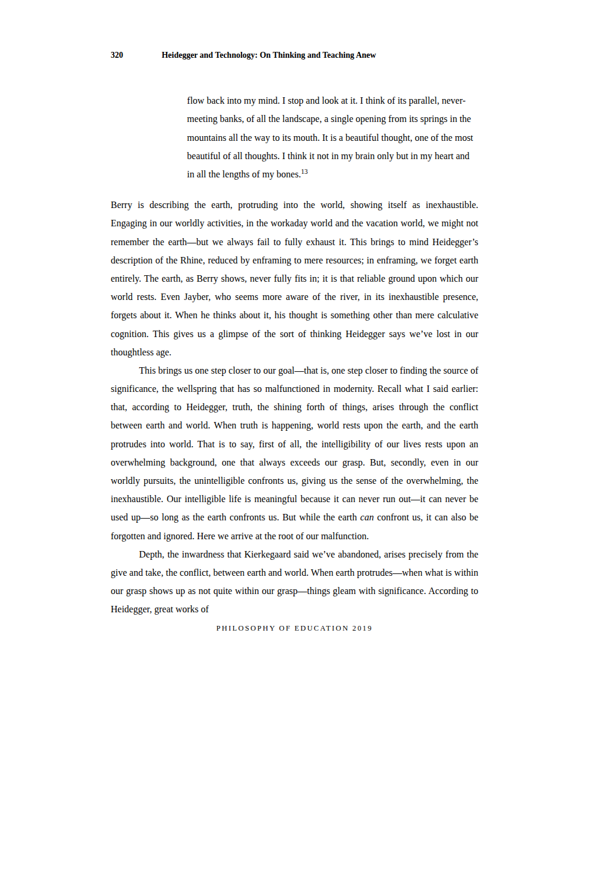320 Heidegger and Technology: On Thinking and Teaching Anew
flow back into my mind. I stop and look at it. I think of its parallel, never-meeting banks, of all the landscape, a single opening from its springs in the mountains all the way to its mouth. It is a beautiful thought, one of the most beautiful of all thoughts. I think it not in my brain only but in my heart and in all the lengths of my bones.13
Berry is describing the earth, protruding into the world, showing itself as inexhaustible. Engaging in our worldly activities, in the workaday world and the vacation world, we might not remember the earth—but we always fail to fully exhaust it. This brings to mind Heidegger’s description of the Rhine, reduced by enframing to mere resources; in enframing, we forget earth entirely. The earth, as Berry shows, never fully fits in; it is that reliable ground upon which our world rests. Even Jayber, who seems more aware of the river, in its inexhaustible presence, forgets about it. When he thinks about it, his thought is something other than mere calculative cognition. This gives us a glimpse of the sort of thinking Heidegger says we’ve lost in our thoughtless age.
This brings us one step closer to our goal—that is, one step closer to finding the source of significance, the wellspring that has so malfunctioned in modernity. Recall what I said earlier: that, according to Heidegger, truth, the shining forth of things, arises through the conflict between earth and world. When truth is happening, world rests upon the earth, and the earth protrudes into world. That is to say, first of all, the intelligibility of our lives rests upon an overwhelming background, one that always exceeds our grasp. But, secondly, even in our worldly pursuits, the unintelligible confronts us, giving us the sense of the overwhelming, the inexhaustible. Our intelligible life is meaningful because it can never run out—it can never be used up—so long as the earth confronts us. But while the earth can confront us, it can also be forgotten and ignored. Here we arrive at the root of our malfunction.
Depth, the inwardness that Kierkegaard said we’ve abandoned, arises precisely from the give and take, the conflict, between earth and world. When earth protrudes—when what is within our grasp shows up as not quite within our grasp—things gleam with significance. According to Heidegger, great works of
Philosophy of Education 2019